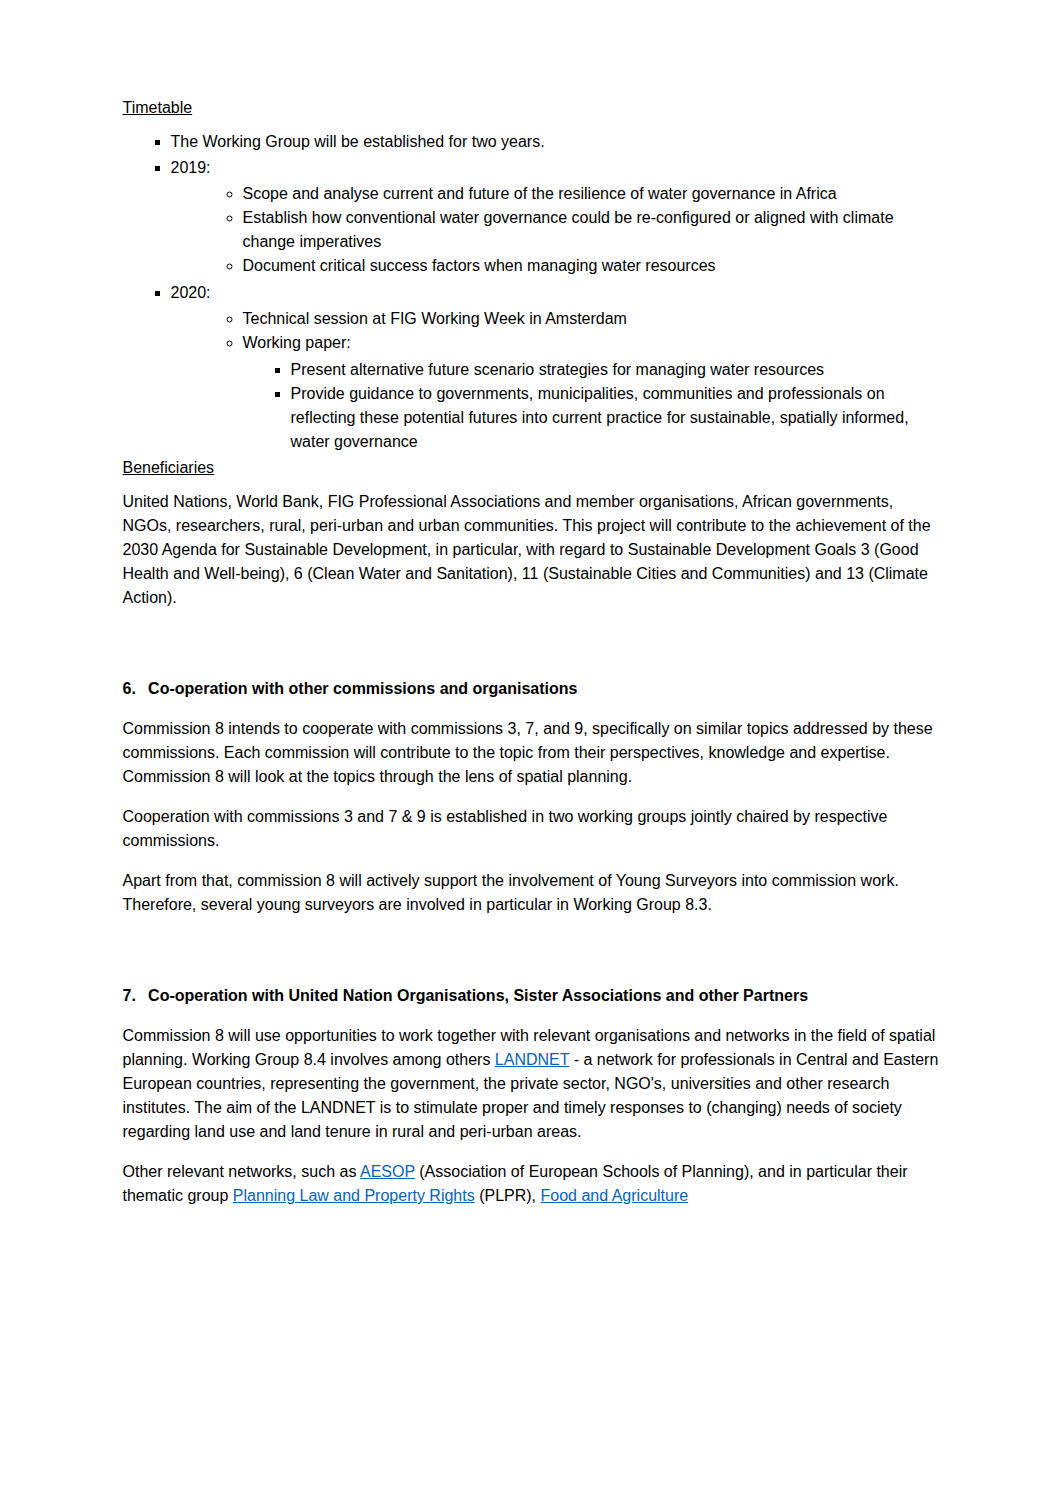Timetable
The Working Group will be established for two years.
2019:
Scope and analyse current and future of the resilience of water governance in Africa
Establish how conventional water governance could be re-configured or aligned with climate change imperatives
Document critical success factors when managing water resources
2020:
Technical session at FIG Working Week in Amsterdam
Working paper:
Present alternative future scenario strategies for managing water resources
Provide guidance to governments, municipalities, communities and professionals on reflecting these potential futures into current practice for sustainable, spatially informed, water governance
Beneficiaries
United Nations, World Bank, FIG Professional Associations and member organisations, African governments, NGOs, researchers, rural, peri-urban and urban communities. This project will contribute to the achievement of the 2030 Agenda for Sustainable Development, in particular, with regard to Sustainable Development Goals 3 (Good Health and Well-being), 6 (Clean Water and Sanitation), 11 (Sustainable Cities and Communities) and 13 (Climate Action).
6. Co-operation with other commissions and organisations
Commission 8 intends to cooperate with commissions 3, 7, and 9, specifically on similar topics addressed by these commissions. Each commission will contribute to the topic from their perspectives, knowledge and expertise. Commission 8 will look at the topics through the lens of spatial planning.
Cooperation with commissions 3 and 7 & 9 is established in two working groups jointly chaired by respective commissions.
Apart from that, commission 8 will actively support the involvement of Young Surveyors into commission work. Therefore, several young surveyors are involved in particular in Working Group 8.3.
7. Co-operation with United Nation Organisations, Sister Associations and other Partners
Commission 8 will use opportunities to work together with relevant organisations and networks in the field of spatial planning. Working Group 8.4 involves among others LANDNET - a network for professionals in Central and Eastern European countries, representing the government, the private sector, NGO's, universities and other research institutes. The aim of the LANDNET is to stimulate proper and timely responses to (changing) needs of society regarding land use and land tenure in rural and peri-urban areas.
Other relevant networks, such as AESOP (Association of European Schools of Planning), and in particular their thematic group Planning Law and Property Rights (PLPR), Food and Agriculture